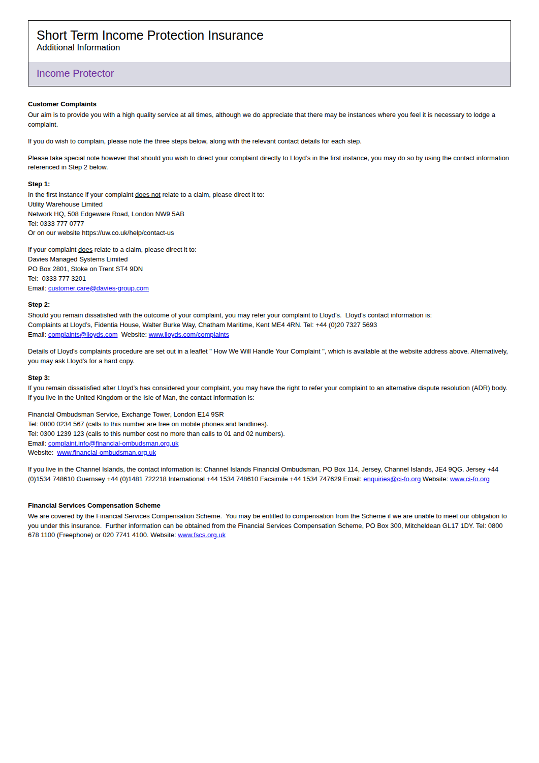Short Term Income Protection Insurance
Additional Information
Income Protector
Customer Complaints
Our aim is to provide you with a high quality service at all times, although we do appreciate that there may be instances where you feel it is necessary to lodge a complaint.
If you do wish to complain, please note the three steps below, along with the relevant contact details for each step.
Please take special note however that should you wish to direct your complaint directly to Lloyd’s in the first instance, you may do so by using the contact information referenced in Step 2 below.
Step 1:
In the first instance if your complaint does not relate to a claim, please direct it to:
Utility Warehouse Limited
Network HQ, 508 Edgeware Road, London NW9 5AB
Tel: 0333 777 0777
Or on our website https://uw.co.uk/help/contact-us
If your complaint does relate to a claim, please direct it to:
Davies Managed Systems Limited
PO Box 2801, Stoke on Trent ST4 9DN
Tel: 0333 777 3201
Email: customer.care@davies-group.com
Step 2:
Should you remain dissatisfied with the outcome of your complaint, you may refer your complaint to Lloyd’s. Lloyd’s contact information is:
Complaints at Lloyd’s, Fidentia House, Walter Burke Way, Chatham Maritime, Kent ME4 4RN. Tel: +44 (0)20 7327 5693
Email: complaints@lloyds.com Website: www.lloyds.com/complaints
Details of Lloyd's complaints procedure are set out in a leaflet " How We Will Handle Your Complaint ", which is available at the website address above. Alternatively, you may ask Lloyd’s for a hard copy.
Step 3:
If you remain dissatisfied after Lloyd’s has considered your complaint, you may have the right to refer your complaint to an alternative dispute resolution (ADR) body. If you live in the United Kingdom or the Isle of Man, the contact information is:
Financial Ombudsman Service, Exchange Tower, London E14 9SR
Tel: 0800 0234 567 (calls to this number are free on mobile phones and landlines).
Tel: 0300 1239 123 (calls to this number cost no more than calls to 01 and 02 numbers).
Email: complaint.info@financial-ombudsman.org.uk
Website: www.financial-ombudsman.org.uk
If you live in the Channel Islands, the contact information is: Channel Islands Financial Ombudsman, PO Box 114, Jersey, Channel Islands, JE4 9QG. Jersey +44 (0)1534 748610 Guernsey +44 (0)1481 722218 International +44 1534 748610 Facsimile +44 1534 747629 Email: enquiries@ci-fo.org Website: www.ci-fo.org
Financial Services Compensation Scheme
We are covered by the Financial Services Compensation Scheme. You may be entitled to compensation from the Scheme if we are unable to meet our obligation to you under this insurance. Further information can be obtained from the Financial Services Compensation Scheme, PO Box 300, Mitcheldean GL17 1DY. Tel: 0800 678 1100 (Freephone) or 020 7741 4100. Website: www.fscs.org.uk